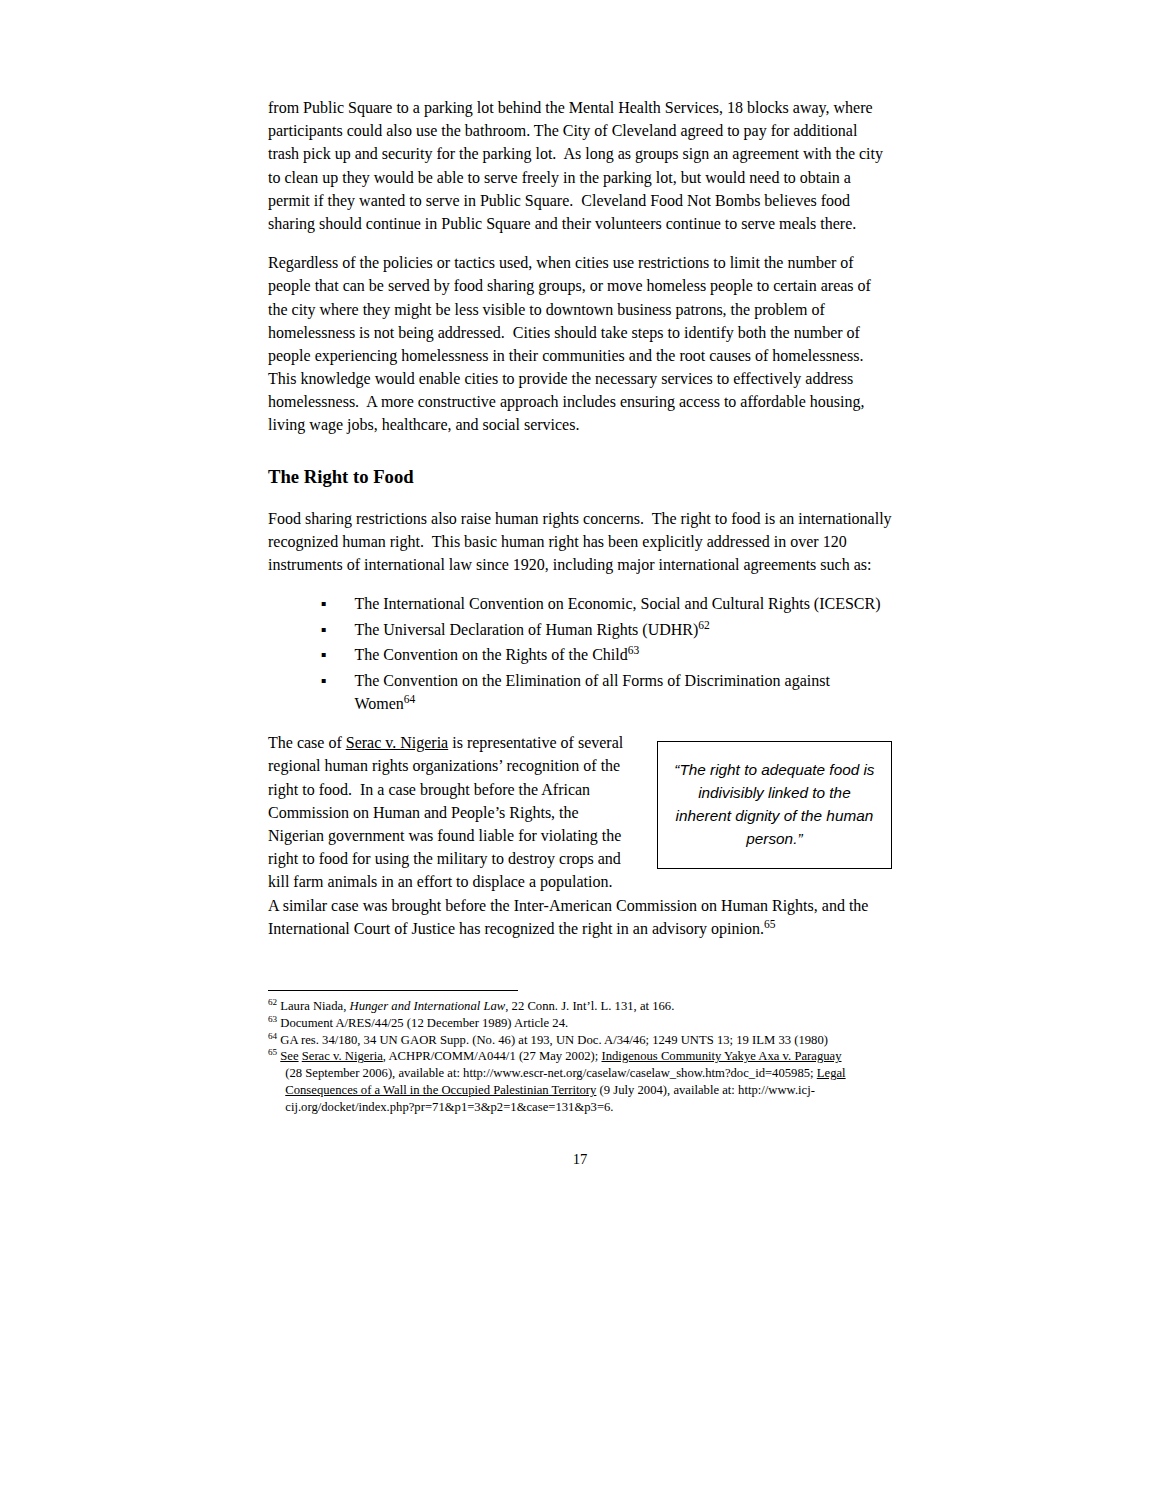from Public Square to a parking lot behind the Mental Health Services, 18 blocks away, where participants could also use the bathroom. The City of Cleveland agreed to pay for additional trash pick up and security for the parking lot. As long as groups sign an agreement with the city to clean up they would be able to serve freely in the parking lot, but would need to obtain a permit if they wanted to serve in Public Square. Cleveland Food Not Bombs believes food sharing should continue in Public Square and their volunteers continue to serve meals there.
Regardless of the policies or tactics used, when cities use restrictions to limit the number of people that can be served by food sharing groups, or move homeless people to certain areas of the city where they might be less visible to downtown business patrons, the problem of homelessness is not being addressed. Cities should take steps to identify both the number of people experiencing homelessness in their communities and the root causes of homelessness. This knowledge would enable cities to provide the necessary services to effectively address homelessness. A more constructive approach includes ensuring access to affordable housing, living wage jobs, healthcare, and social services.
The Right to Food
Food sharing restrictions also raise human rights concerns. The right to food is an internationally recognized human right. This basic human right has been explicitly addressed in over 120 instruments of international law since 1920, including major international agreements such as:
The International Convention on Economic, Social and Cultural Rights (ICESCR)
The Universal Declaration of Human Rights (UDHR)62
The Convention on the Rights of the Child63
The Convention on the Elimination of all Forms of Discrimination against Women64
“The right to adequate food is indivisibly linked to the inherent dignity of the human person.”
The case of Serac v. Nigeria is representative of several regional human rights organizations’ recognition of the right to food. In a case brought before the African Commission on Human and People’s Rights, the Nigerian government was found liable for violating the right to food for using the military to destroy crops and kill farm animals in an effort to displace a population. A similar case was brought before the Inter-American Commission on Human Rights, and the International Court of Justice has recognized the right in an advisory opinion.65
62 Laura Niada, Hunger and International Law, 22 Conn. J. Int’l. L. 131, at 166.
63 Document A/RES/44/25 (12 December 1989) Article 24.
64 GA res. 34/180, 34 UN GAOR Supp. (No. 46) at 193, UN Doc. A/34/46; 1249 UNTS 13; 19 ILM 33 (1980)
65 See Serac v. Nigeria, ACHPR/COMM/A044/1 (27 May 2002); Indigenous Community Yakye Axa v. Paraguay
(28 September 2006), available at: http://www.escr-net.org/caselaw/caselaw_show.htm?doc_id=405985; Legal
Consequences of a Wall in the Occupied Palestinian Territory (9 July 2004), available at: http://www.icj-
cij.org/docket/index.php?pr=71&p1=3&p2=1&case=131&p3=6.
17